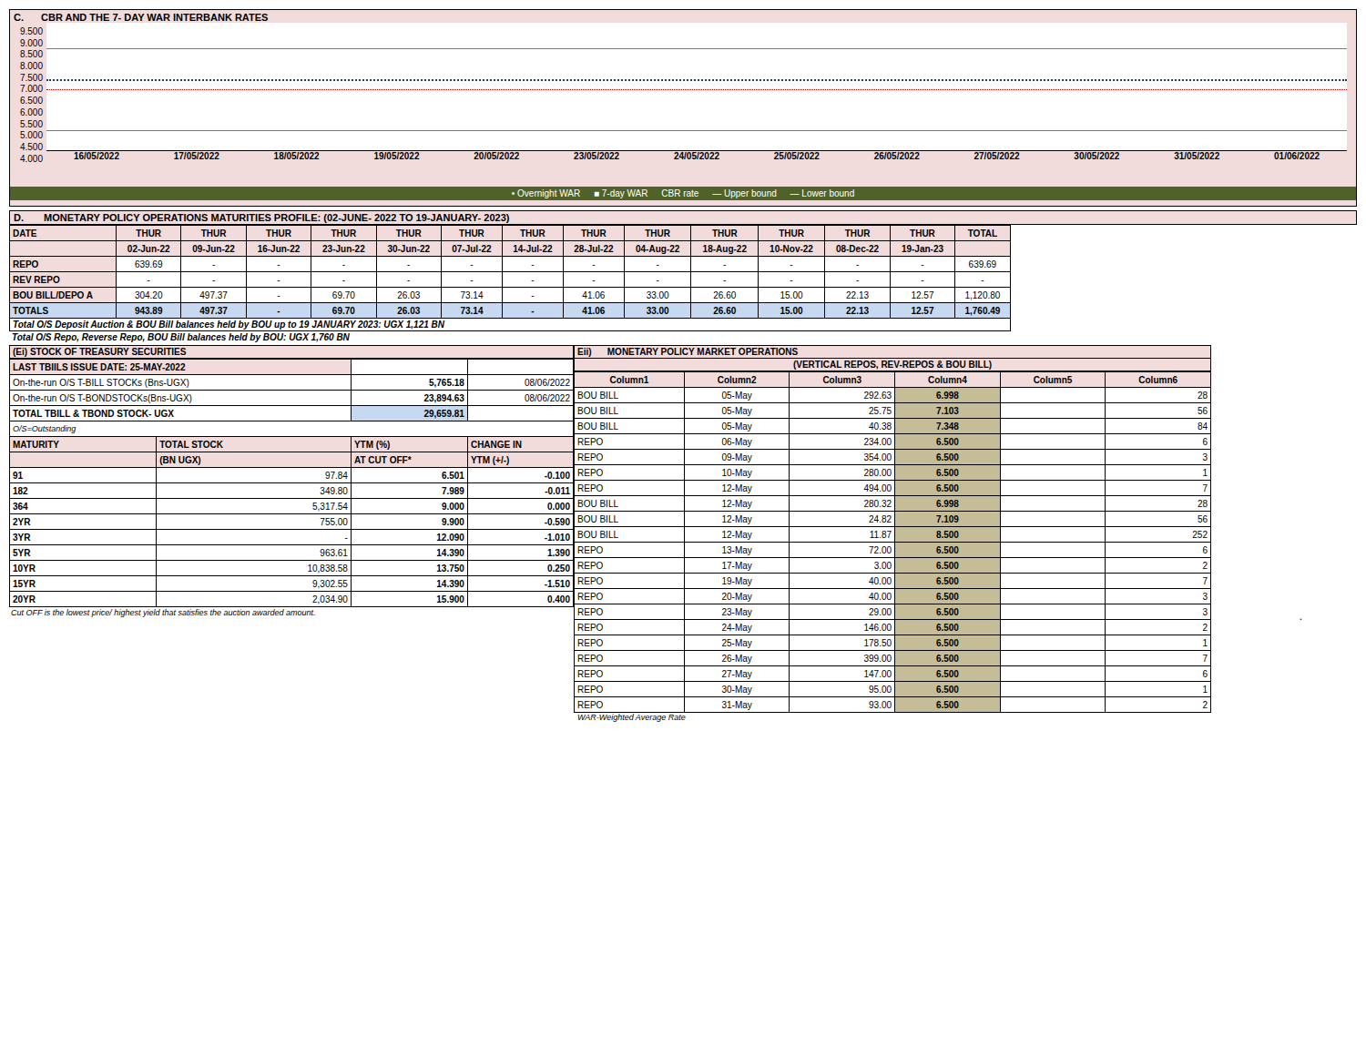C. CBR AND THE 7- DAY WAR INTERBANK RATES
9.500
9.000
8.500
8.000
7.500
7.000
6.500
6.000
5.500
5.000
4.500
4.000
16/05/2022
17/05/2022
18/05/2022
19/05/2022
20/05/2022
23/05/2022
24/05/2022
25/05/2022
26/05/2022
27/05/2022
30/05/2022
31/05/2022
01/06/2022
• Overnight WAR ■ 7-day WAR CBR rate — Upper bound — Lower bound
D. MONETARY POLICY OPERATIONS MATURITIES PROFILE: (02-JUNE- 2022 TO 19-JANUARY- 2023)
| DATE | THUR | THUR | THUR | THUR | THUR | THUR | THUR | THUR | THUR | THUR | THUR | THUR | THUR | TOTAL |
| --- | --- | --- | --- | --- | --- | --- | --- | --- | --- | --- | --- | --- | --- | --- |
| | 02-Jun-22 | 09-Jun-22 | 16-Jun-22 | 23-Jun-22 | 30-Jun-22 | 07-Jul-22 | 14-Jul-22 | 28-Jul-22 | 04-Aug-22 | 18-Aug-22 | 10-Nov-22 | 08-Dec-22 | 19-Jan-23 | |
| REPO | 639.69 | - | - | - | - | - | - | - | - | - | - | - | - | 639.69 |
| REV REPO | - | - | - | - | - | - | - | - | - | - | - | - | - | - |
| BOU BILL/DEPO A | 304.20 | 497.37 | - | 69.70 | 26.03 | 73.14 | - | 41.06 | 33.00 | 26.60 | 15.00 | 22.13 | 12.57 | 1,120.80 |
| TOTALS | 943.89 | 497.37 | - | 69.70 | 26.03 | 73.14 | - | 41.06 | 33.00 | 26.60 | 15.00 | 22.13 | 12.57 | 1,760.49 |
Total O/S Deposit Auction & BOU Bill balances held by BOU up to 19 JANUARY 2023: UGX 1,121 BN
Total O/S Repo, Reverse Repo, BOU Bill balances held by BOU: UGX 1,760 BN
(Ei) STOCK OF TREASURY SECURITIES
| LAST TBIILS ISSUE DATE: 25-MAY-2022 | | |
| On-the-run O/S T-BILL STOCKs (Bns-UGX) | 5,765.18 | 08/06/2022 |
| On-the-run O/S T-BONDSTOCKs(Bns-UGX) | 23,894.63 | 08/06/2022 |
| TOTAL TBILL & TBOND STOCK- UGX | 29,659.81 | |
| O/S=Outstanding |
| MATURITY | TOTAL STOCK | YTM (%) | CHANGE IN |
| | (BN UGX) | AT CUT OFF* | YTM (+/-) |
| 91 | 97.84 | 6.501 | -0.100 |
| 182 | 349.80 | 7.989 | -0.011 |
| 364 | 5,317.54 | 9.000 | 0.000 |
| 2YR | 755.00 | 9.900 | -0.590 |
| 3YR | - | 12.090 | -1.010 |
| 5YR | 963.61 | 14.390 | 1.390 |
| 10YR | 10,838.58 | 13.750 | 0.250 |
| 15YR | 9,302.55 | 14.390 | -1.510 |
| 20YR | 2,034.90 | 15.900 | 0.400 |
Cut OFF is the lowest price/ highest yield that satisfies the auction awarded amount.
Eii) MONETARY POLICY MARKET OPERATIONS
(VERTICAL REPOS, REV-REPOS & BOU BILL)
| Column1 | Column2 | Column3 | Column4 | Column5 | Column6 |
| --- | --- | --- | --- | --- | --- |
| BOU BILL | 05-May | 292.63 | 6.998 | | 28 |
| BOU BILL | 05-May | 25.75 | 7.103 | | 56 |
| BOU BILL | 05-May | 40.38 | 7.348 | | 84 |
| REPO | 06-May | 234.00 | 6.500 | | 6 |
| REPO | 09-May | 354.00 | 6.500 | | 3 |
| REPO | 10-May | 280.00 | 6.500 | | 1 |
| REPO | 12-May | 494.00 | 6.500 | | 7 |
| BOU BILL | 12-May | 280.32 | 6.998 | | 28 |
| BOU BILL | 12-May | 24.82 | 7.109 | | 56 |
| BOU BILL | 12-May | 11.87 | 8.500 | | 252 |
| REPO | 13-May | 72.00 | 6.500 | | 6 |
| REPO | 17-May | 3.00 | 6.500 | | 2 |
| REPO | 19-May | 40.00 | 6.500 | | 7 |
| REPO | 20-May | 40.00 | 6.500 | | 3 |
| REPO | 23-May | 29.00 | 6.500 | | 3 |
| REPO | 24-May | 146.00 | 6.500 | | 2 |
| REPO | 25-May | 178.50 | 6.500 | | 1 |
| REPO | 26-May | 399.00 | 6.500 | | 7 |
| REPO | 27-May | 147.00 | 6.500 | | 6 |
| REPO | 30-May | 95.00 | 6.500 | | 1 |
| REPO | 31-May | 93.00 | 6.500 | | 2 |
WAR-Weighted Average Rate
.